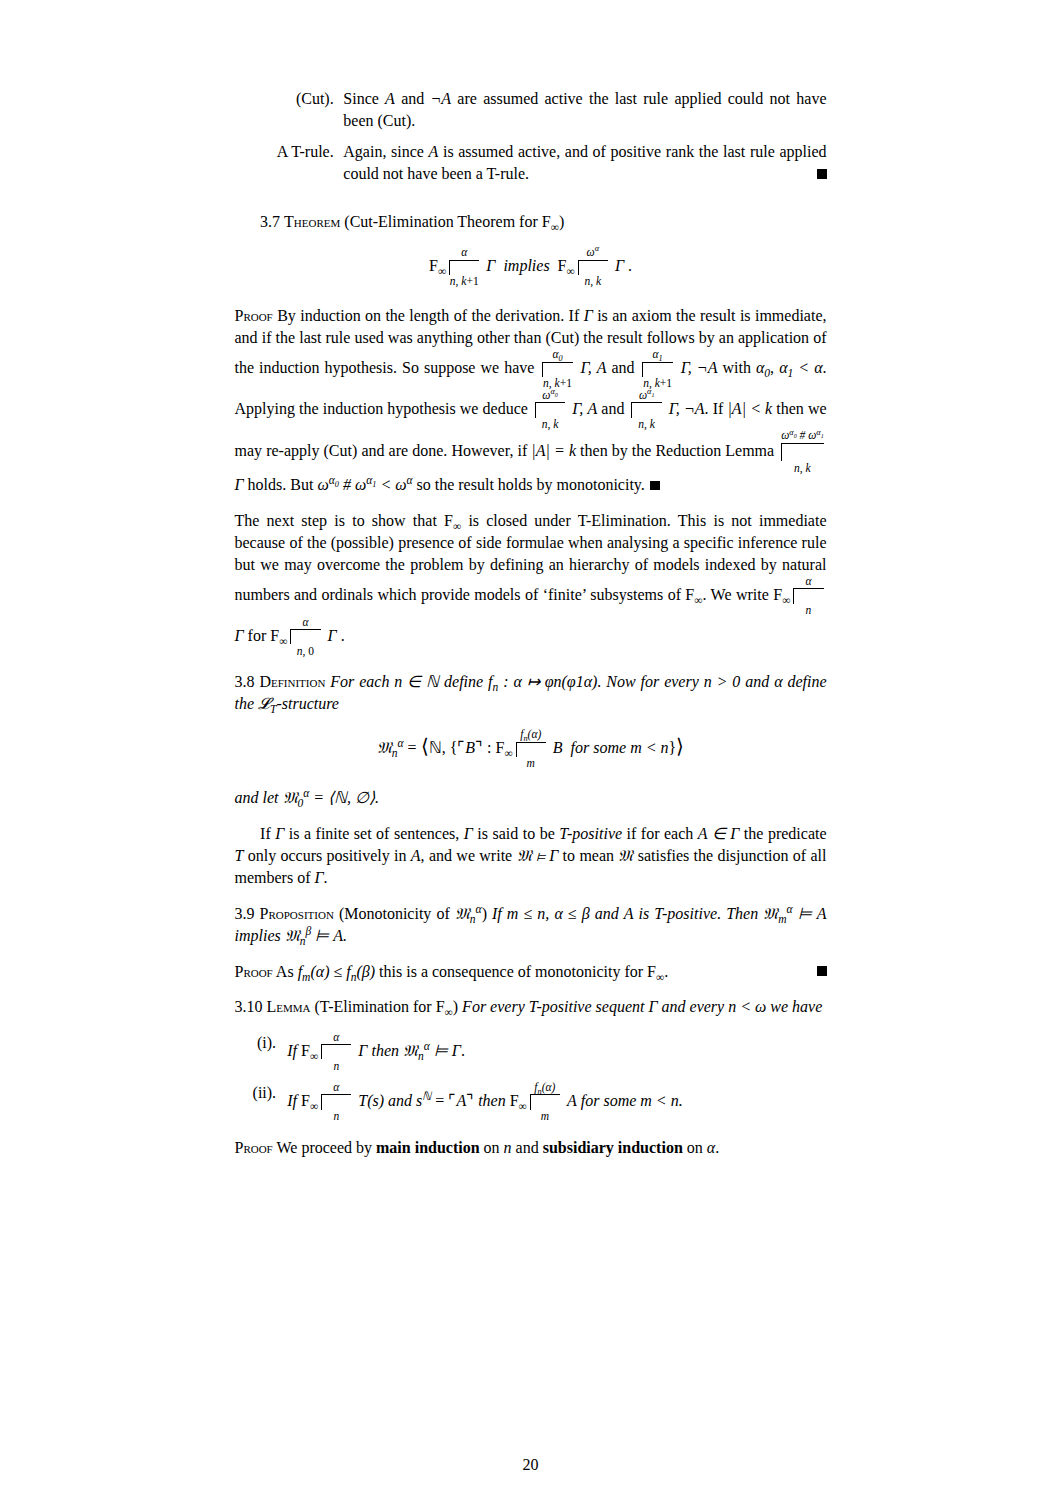(Cut).
Since A and ¬A are assumed active the last rule applied could not have been (Cut).
A T-rule.
Again, since A is assumed active, and of positive rank the last rule applied could not have been a T-rule.
3.7 Theorem (Cut-Elimination Theorem for F∞)
F∞α n, k+1 Γ implies F∞ωα n, k Γ .
Proof By induction on the length of the derivation. If Γ is an axiom the result is immediate, and if the last rule used was anything other than (Cut) the result follows by an application of the induction hypothesis. So suppose we have α0 n, k+1 Γ, A and α1 n, k+1 Γ, ¬A with α0, α1 < α. Applying the induction hypothesis we deduce ωα0 n, k Γ, A and ωα1 n, k Γ, ¬A. If |A| < k then we may re-apply (Cut) and are done. However, if |A| = k then by the Reduction Lemma ωα0 # ωα1 n, k Γ holds. But ωα0 # ωα1 < ωα so the result holds by monotonicity.
The next step is to show that F∞ is closed under T-Elimination. This is not immediate because of the (possible) presence of side formulae when analysing a specific inference rule but we may overcome the problem by defining an hierarchy of models indexed by natural numbers and ordinals which provide models of ‘finite’ subsystems of F∞. We write F∞α n Γ for F∞α n, 0 Γ .
3.8 Definition For each n ∈ ℕ define fn : α ↦ φn(φ1α). Now for every n > 0 and α define the 𝓛T-structure
𝔐nα = ⟨ℕ, {⌜B⌝ : F∞fn(α) m B for some m < n}⟩
and let 𝔐0α = ⟨ℕ, ∅⟩.
If Γ is a finite set of sentences, Γ is said to be T-positive if for each A ∈ Γ the predicate T only occurs positively in A, and we write 𝔐 ⊨ Γ to mean 𝔐 satisfies the disjunction of all members of Γ.
3.9 Proposition (Monotonicity of 𝔐nα) If m ≤ n, α ≤ β and A is T-positive. Then 𝔐mα ⊨ A implies 𝔐nβ ⊨ A.
Proof As fm(α) ≤ fn(β) this is a consequence of monotonicity for F∞.
3.10 Lemma (T-Elimination for F∞) For every T-positive sequent Γ and every n < ω we have
(i).
If F∞α n Γ then 𝔐nα ⊨ Γ.
(ii).
If F∞α n T(s) and sℕ = ⌜A⌝ then F∞fn(α) m A for some m < n.
Proof We proceed by main induction on n and subsidiary induction on α.
20